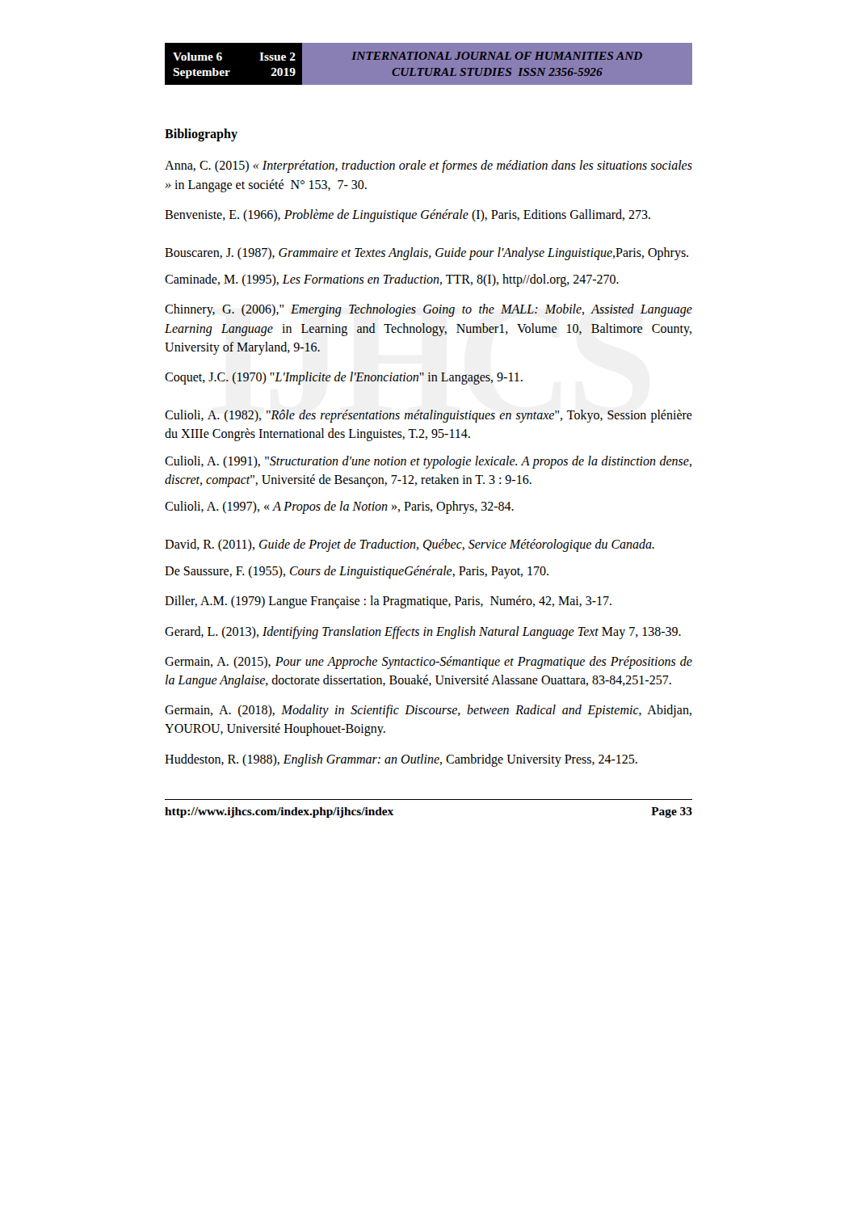Volume 6 Issue 2
September 2019
INTERNATIONAL JOURNAL OF HUMANITIES AND
CULTURAL STUDIES ISSN 2356-5926
IJHCS
Bibliography
Anna, C. (2015) « Interprétation, traduction orale et formes de médiation dans les situations sociales » in Langage et société N° 153, 7- 30.
Benveniste, E. (1966), Problème de Linguistique Générale (I), Paris, Editions Gallimard, 273.
Bouscaren, J. (1987), Grammaire et Textes Anglais, Guide pour l'Analyse Linguistique,Paris, Ophrys.
Caminade, M. (1995), Les Formations en Traduction, TTR, 8(I), http//dol.org, 247-270.
Chinnery, G. (2006)," Emerging Technologies Going to the MALL: Mobile, Assisted Language Learning Language in Learning and Technology, Number1, Volume 10, Baltimore County, University of Maryland, 9-16.
Coquet, J.C. (1970) "L'Implicite de l'Enonciation" in Langages, 9-11.
Culioli, A. (1982), "Rôle des représentations métalinguistiques en syntaxe", Tokyo, Session plénière du XIIIe Congrès International des Linguistes, T.2, 95-114.
Culioli, A. (1991), "Structuration d'une notion et typologie lexicale. A propos de la distinction dense, discret, compact", Université de Besançon, 7-12, retaken in T. 3 : 9-16.
Culioli, A. (1997), « A Propos de la Notion », Paris, Ophrys, 32-84.
David, R. (2011), Guide de Projet de Traduction, Québec, Service Météorologique du Canada.
De Saussure, F. (1955), Cours de LinguistiqueGénérale, Paris, Payot, 170.
Diller, A.M. (1979) Langue Française : la Pragmatique, Paris, Numéro, 42, Mai, 3-17.
Gerard, L. (2013), Identifying Translation Effects in English Natural Language Text May 7, 138-39.
Germain, A. (2015), Pour une Approche Syntactico-Sémantique et Pragmatique des Prépositions de la Langue Anglaise, doctorate dissertation, Bouaké, Université Alassane Ouattara, 83-84,251-257.
Germain, A. (2018), Modality in Scientific Discourse, between Radical and Epistemic, Abidjan, YOUROU, Université Houphouet-Boigny.
Huddeston, R. (1988), English Grammar: an Outline, Cambridge University Press, 24-125.
http://www.ijhcs.com/index.php/ijhcs/index Page 33